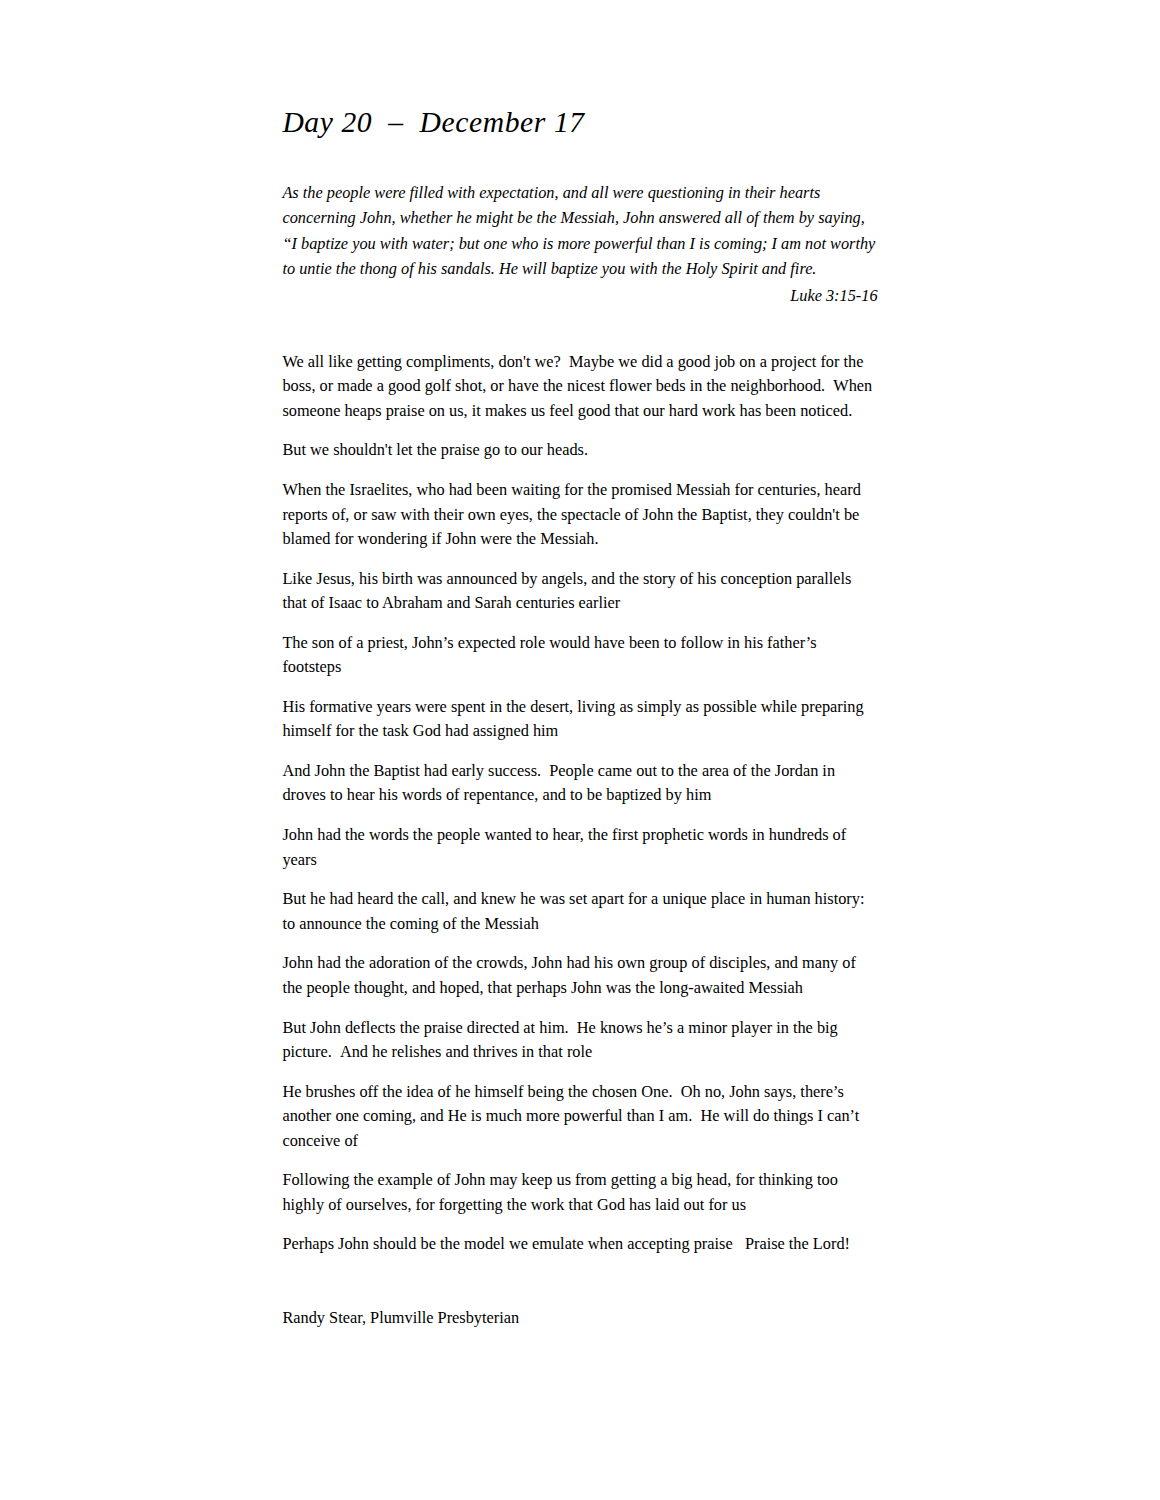Day 20 – December 17
As the people were filled with expectation, and all were questioning in their hearts concerning John, whether he might be the Messiah, John answered all of them by saying, “I baptize you with water; but one who is more powerful than I is coming; I am not worthy to untie the thong of his sandals. He will baptize you with the Holy Spirit and fire. Luke 3:15-16
We all like getting compliments, don't we? Maybe we did a good job on a project for the boss, or made a good golf shot, or have the nicest flower beds in the neighborhood. When someone heaps praise on us, it makes us feel good that our hard work has been noticed.
But we shouldn't let the praise go to our heads.
When the Israelites, who had been waiting for the promised Messiah for centuries, heard reports of, or saw with their own eyes, the spectacle of John the Baptist, they couldn't be blamed for wondering if John were the Messiah.
Like Jesus, his birth was announced by angels, and the story of his conception parallels that of Isaac to Abraham and Sarah centuries earlier
The son of a priest, John’s expected role would have been to follow in his father’s footsteps
His formative years were spent in the desert, living as simply as possible while preparing himself for the task God had assigned him
And John the Baptist had early success. People came out to the area of the Jordan in droves to hear his words of repentance, and to be baptized by him
John had the words the people wanted to hear, the first prophetic words in hundreds of years
But he had heard the call, and knew he was set apart for a unique place in human history: to announce the coming of the Messiah
John had the adoration of the crowds, John had his own group of disciples, and many of the people thought, and hoped, that perhaps John was the long-awaited Messiah
But John deflects the praise directed at him. He knows he’s a minor player in the big picture. And he relishes and thrives in that role
He brushes off the idea of he himself being the chosen One. Oh no, John says, there’s another one coming, and He is much more powerful than I am. He will do things I can’t conceive of
Following the example of John may keep us from getting a big head, for thinking too highly of ourselves, for forgetting the work that God has laid out for us
Perhaps John should be the model we emulate when accepting praise Praise the Lord!
Randy Stear, Plumville Presbyterian